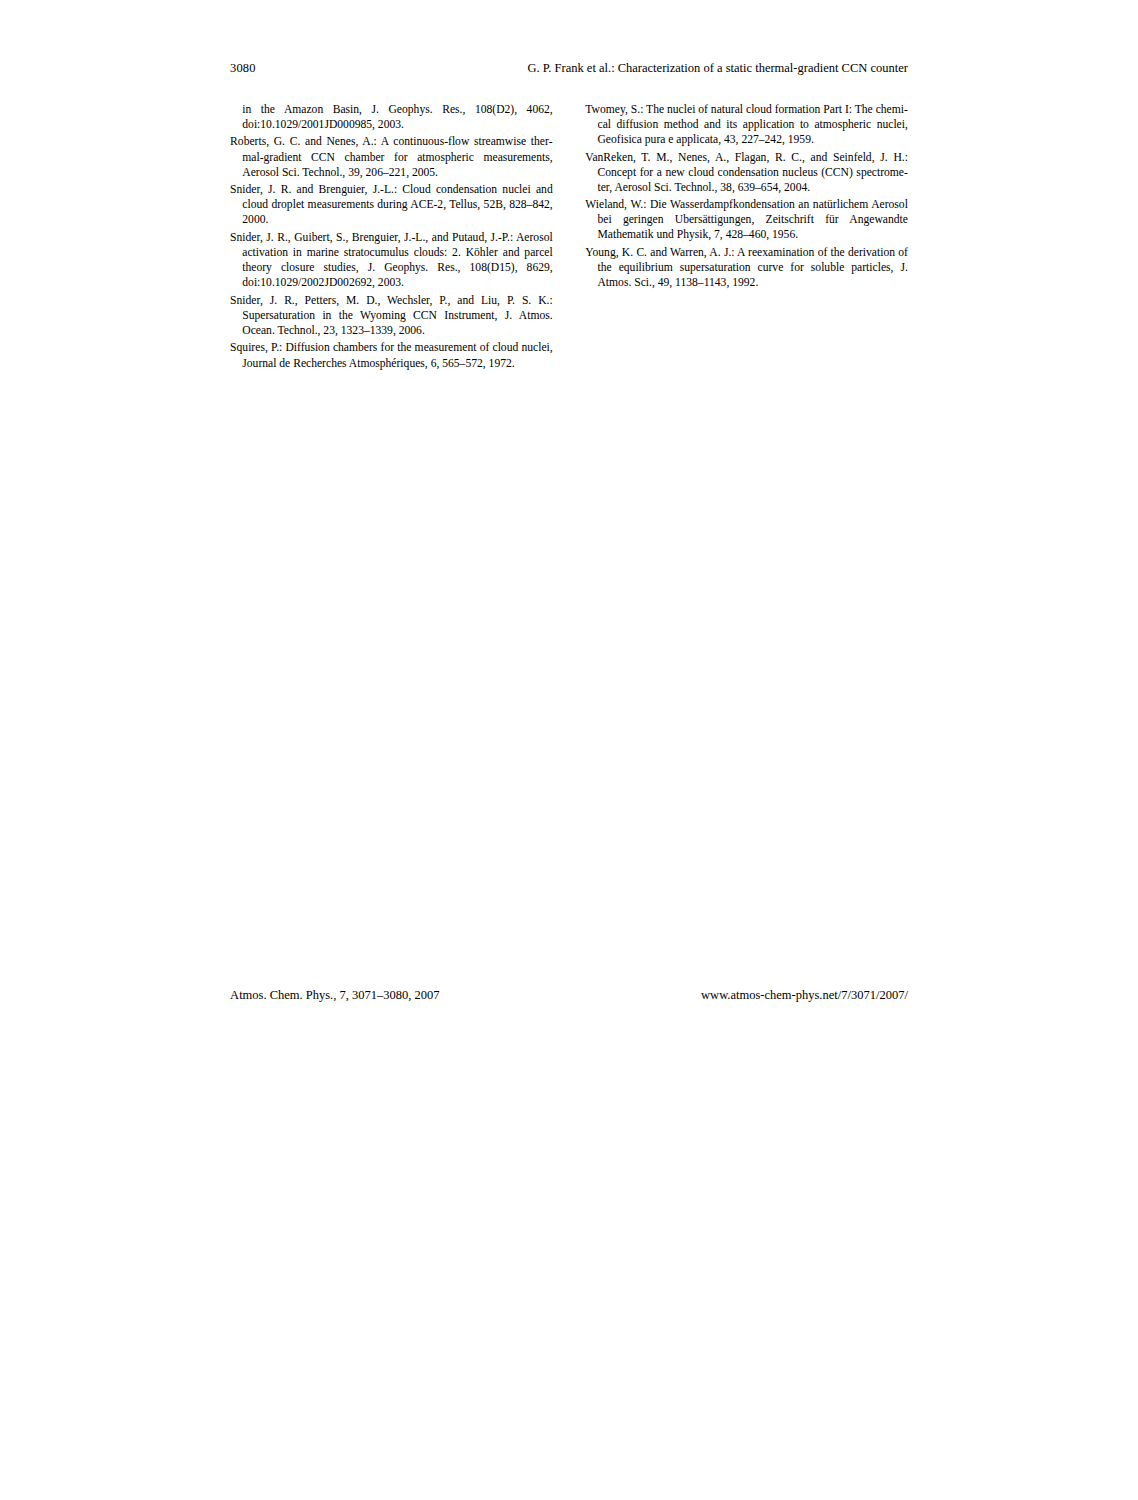3080
G. P. Frank et al.: Characterization of a static thermal-gradient CCN counter
in the Amazon Basin, J. Geophys. Res., 108(D2), 4062, doi:10.1029/2001JD000985, 2003.
Roberts, G. C. and Nenes, A.: A continuous-flow streamwise thermal-gradient CCN chamber for atmospheric measurements, Aerosol Sci. Technol., 39, 206–221, 2005.
Snider, J. R. and Brenguier, J.-L.: Cloud condensation nuclei and cloud droplet measurements during ACE-2, Tellus, 52B, 828–842, 2000.
Snider, J. R., Guibert, S., Brenguier, J.-L., and Putaud, J.-P.: Aerosol activation in marine stratocumulus clouds: 2. Köhler and parcel theory closure studies, J. Geophys. Res., 108(D15), 8629, doi:10.1029/2002JD002692, 2003.
Snider, J. R., Petters, M. D., Wechsler, P., and Liu, P. S. K.: Supersaturation in the Wyoming CCN Instrument, J. Atmos. Ocean. Technol., 23, 1323–1339, 2006.
Squires, P.: Diffusion chambers for the measurement of cloud nuclei, Journal de Recherches Atmosphériques, 6, 565–572, 1972.
Twomey, S.: The nuclei of natural cloud formation Part I: The chemical diffusion method and its application to atmospheric nuclei, Geofisica pura e applicata, 43, 227–242, 1959.
VanReken, T. M., Nenes, A., Flagan, R. C., and Seinfeld, J. H.: Concept for a new cloud condensation nucleus (CCN) spectrometer, Aerosol Sci. Technol., 38, 639–654, 2004.
Wieland, W.: Die Wasserdampfkondensation an natürlichem Aerosol bei geringen Ubersättigungen, Zeitschrift für Angewandte Mathematik und Physik, 7, 428–460, 1956.
Young, K. C. and Warren, A. J.: A reexamination of the derivation of the equilibrium supersaturation curve for soluble particles, J. Atmos. Sci., 49, 1138–1143, 1992.
Atmos. Chem. Phys., 7, 3071–3080, 2007
www.atmos-chem-phys.net/7/3071/2007/